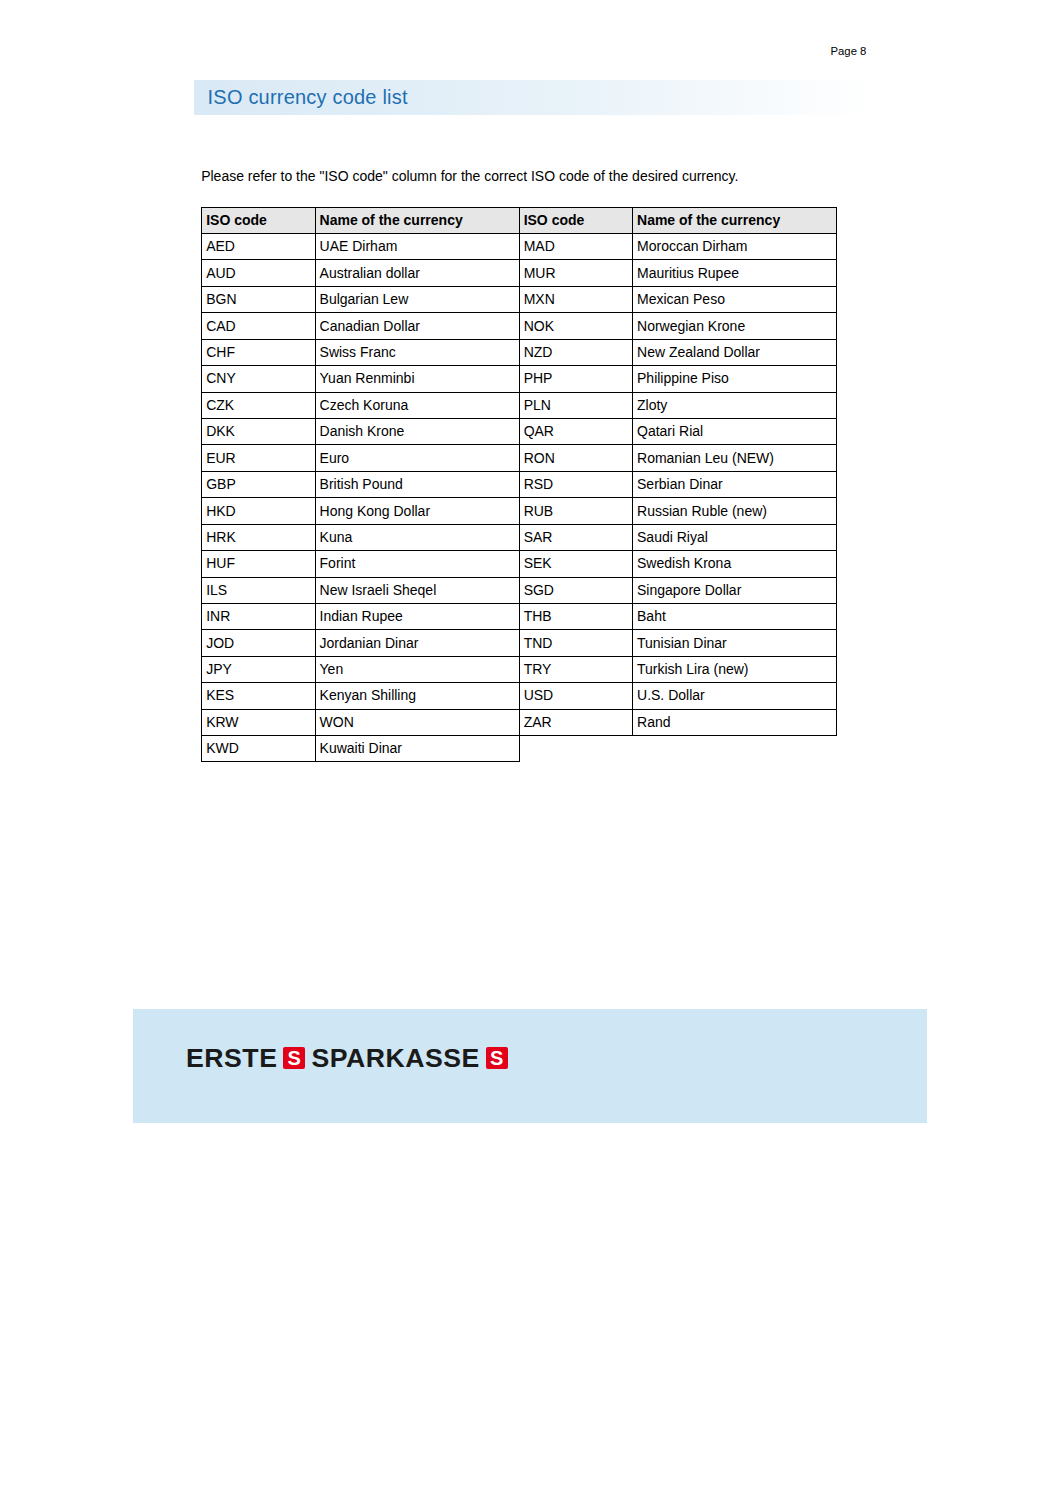Page 8
ISO currency code list
Please refer to the "ISO code" column for the correct ISO code of the desired currency.
| ISO code | Name of the currency | ISO code | Name of the currency |
| --- | --- | --- | --- |
| AED | UAE Dirham | MAD | Moroccan Dirham |
| AUD | Australian dollar | MUR | Mauritius Rupee |
| BGN | Bulgarian Lew | MXN | Mexican Peso |
| CAD | Canadian Dollar | NOK | Norwegian Krone |
| CHF | Swiss Franc | NZD | New Zealand Dollar |
| CNY | Yuan Renminbi | PHP | Philippine Piso |
| CZK | Czech Koruna | PLN | Zloty |
| DKK | Danish Krone | QAR | Qatari Rial |
| EUR | Euro | RON | Romanian Leu (NEW) |
| GBP | British Pound | RSD | Serbian Dinar |
| HKD | Hong Kong Dollar | RUB | Russian Ruble (new) |
| HRK | Kuna | SAR | Saudi Riyal |
| HUF | Forint | SEK | Swedish Krona |
| ILS | New Israeli Sheqel | SGD | Singapore Dollar |
| INR | Indian Rupee | THB | Baht |
| JOD | Jordanian Dinar | TND | Tunisian Dinar |
| JPY | Yen | TRY | Turkish Lira (new) |
| KES | Kenyan Shilling | USD | U.S. Dollar |
| KRW | WON | ZAR | Rand |
| KWD | Kuwaiti Dinar | | |
ERSTE SSPARKASSE S